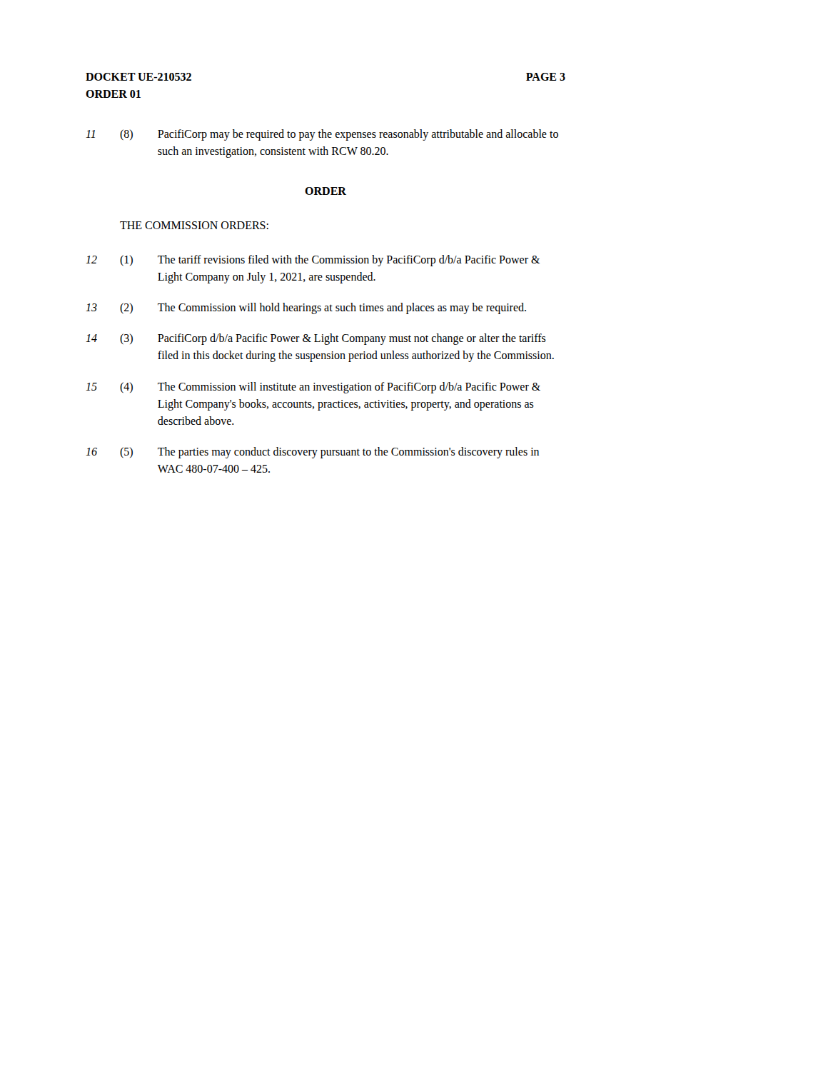DOCKET UE-210532
ORDER 01
PAGE 3
11
(8)
PacifiCorp may be required to pay the expenses reasonably attributable and allocable to such an investigation, consistent with RCW 80.20.
ORDER
THE COMMISSION ORDERS:
12
(1)
The tariff revisions filed with the Commission by PacifiCorp d/b/a Pacific Power & Light Company on July 1, 2021, are suspended.
13
(2)
The Commission will hold hearings at such times and places as may be required.
14
(3)
PacifiCorp d/b/a Pacific Power & Light Company must not change or alter the tariffs filed in this docket during the suspension period unless authorized by the Commission.
15
(4)
The Commission will institute an investigation of PacifiCorp d/b/a Pacific Power & Light Company's books, accounts, practices, activities, property, and operations as described above.
16
(5)
The parties may conduct discovery pursuant to the Commission's discovery rules in WAC 480-07-400 – 425.